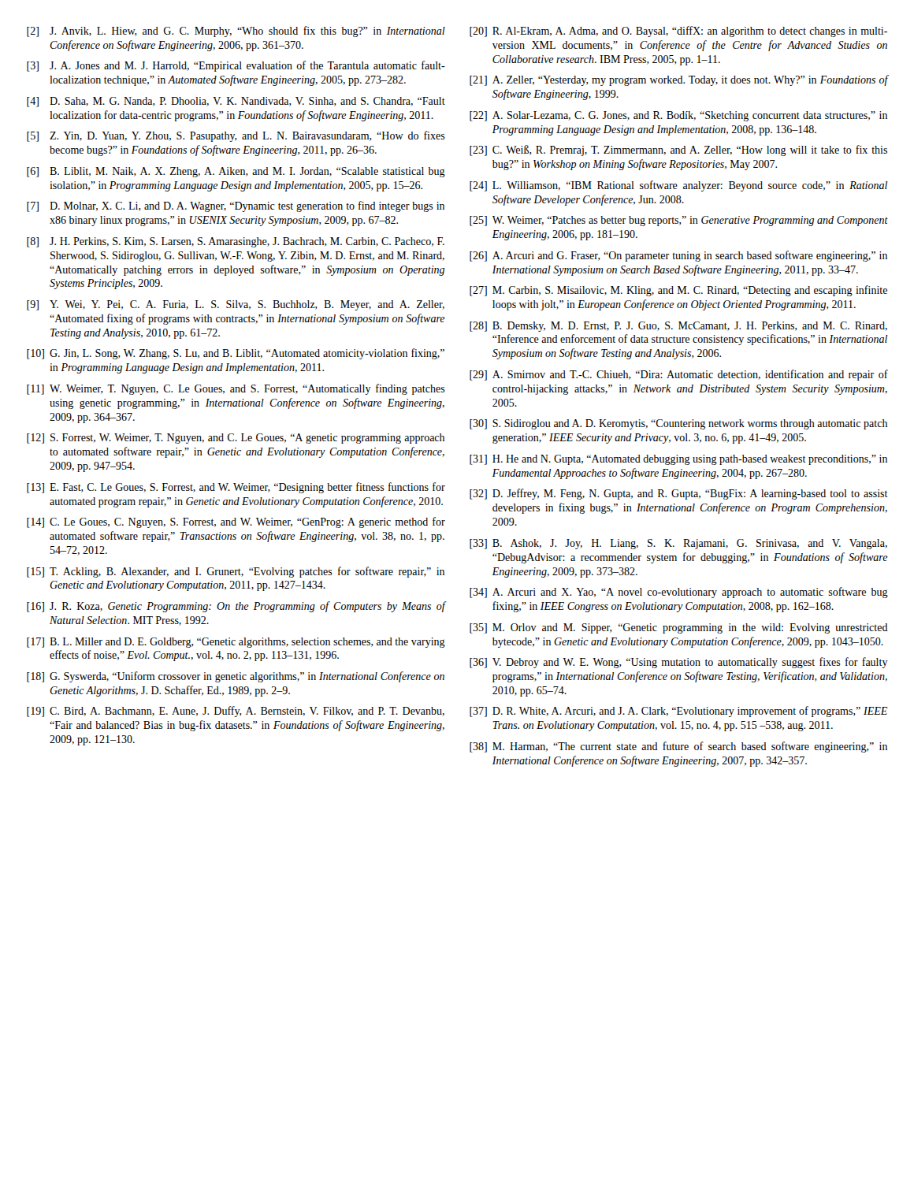[2] J. Anvik, L. Hiew, and G. C. Murphy, “Who should fix this bug?” in International Conference on Software Engineering, 2006, pp. 361–370.
[3] J. A. Jones and M. J. Harrold, “Empirical evaluation of the Tarantula automatic fault-localization technique,” in Automated Software Engineering, 2005, pp. 273–282.
[4] D. Saha, M. G. Nanda, P. Dhoolia, V. K. Nandivada, V. Sinha, and S. Chandra, “Fault localization for data-centric programs,” in Foundations of Software Engineering, 2011.
[5] Z. Yin, D. Yuan, Y. Zhou, S. Pasupathy, and L. N. Bairavasundaram, “How do fixes become bugs?” in Foundations of Software Engineering, 2011, pp. 26–36.
[6] B. Liblit, M. Naik, A. X. Zheng, A. Aiken, and M. I. Jordan, “Scalable statistical bug isolation,” in Programming Language Design and Implementation, 2005, pp. 15–26.
[7] D. Molnar, X. C. Li, and D. A. Wagner, “Dynamic test generation to find integer bugs in x86 binary linux programs,” in USENIX Security Symposium, 2009, pp. 67–82.
[8] J. H. Perkins, S. Kim, S. Larsen, S. Amarasinghe, J. Bachrach, M. Carbin, C. Pacheco, F. Sherwood, S. Sidiroglou, G. Sullivan, W.-F. Wong, Y. Zibin, M. D. Ernst, and M. Rinard, “Automatically patching errors in deployed software,” in Symposium on Operating Systems Principles, 2009.
[9] Y. Wei, Y. Pei, C. A. Furia, L. S. Silva, S. Buchholz, B. Meyer, and A. Zeller, “Automated fixing of programs with contracts,” in International Symposium on Software Testing and Analysis, 2010, pp. 61–72.
[10] G. Jin, L. Song, W. Zhang, S. Lu, and B. Liblit, “Automated atomicity-violation fixing,” in Programming Language Design and Implementation, 2011.
[11] W. Weimer, T. Nguyen, C. Le Goues, and S. Forrest, “Automatically finding patches using genetic programming,” in International Conference on Software Engineering, 2009, pp. 364–367.
[12] S. Forrest, W. Weimer, T. Nguyen, and C. Le Goues, “A genetic programming approach to automated software repair,” in Genetic and Evolutionary Computation Conference, 2009, pp. 947–954.
[13] E. Fast, C. Le Goues, S. Forrest, and W. Weimer, “Designing better fitness functions for automated program repair,” in Genetic and Evolutionary Computation Conference, 2010.
[14] C. Le Goues, C. Nguyen, S. Forrest, and W. Weimer, “GenProg: A generic method for automated software repair,” Transactions on Software Engineering, vol. 38, no. 1, pp. 54–72, 2012.
[15] T. Ackling, B. Alexander, and I. Grunert, “Evolving patches for software repair,” in Genetic and Evolutionary Computation, 2011, pp. 1427–1434.
[16] J. R. Koza, Genetic Programming: On the Programming of Computers by Means of Natural Selection. MIT Press, 1992.
[17] B. L. Miller and D. E. Goldberg, “Genetic algorithms, selection schemes, and the varying effects of noise,” Evol. Comput., vol. 4, no. 2, pp. 113–131, 1996.
[18] G. Syswerda, “Uniform crossover in genetic algorithms,” in International Conference on Genetic Algorithms, J. D. Schaffer, Ed., 1989, pp. 2–9.
[19] C. Bird, A. Bachmann, E. Aune, J. Duffy, A. Bernstein, V. Filkov, and P. T. Devanbu, “Fair and balanced? Bias in bug-fix datasets.” in Foundations of Software Engineering, 2009, pp. 121–130.
[20] R. Al-Ekram, A. Adma, and O. Baysal, “diffX: an algorithm to detect changes in multi-version XML documents,” in Conference of the Centre for Advanced Studies on Collaborative research. IBM Press, 2005, pp. 1–11.
[21] A. Zeller, “Yesterday, my program worked. Today, it does not. Why?” in Foundations of Software Engineering, 1999.
[22] A. Solar-Lezama, C. G. Jones, and R. Bodík, “Sketching concurrent data structures,” in Programming Language Design and Implementation, 2008, pp. 136–148.
[23] C. Weiß, R. Premraj, T. Zimmermann, and A. Zeller, “How long will it take to fix this bug?” in Workshop on Mining Software Repositories, May 2007.
[24] L. Williamson, “IBM Rational software analyzer: Beyond source code,” in Rational Software Developer Conference, Jun. 2008.
[25] W. Weimer, “Patches as better bug reports,” in Generative Programming and Component Engineering, 2006, pp. 181–190.
[26] A. Arcuri and G. Fraser, “On parameter tuning in search based software engineering,” in International Symposium on Search Based Software Engineering, 2011, pp. 33–47.
[27] M. Carbin, S. Misailovic, M. Kling, and M. C. Rinard, “Detecting and escaping infinite loops with jolt,” in European Conference on Object Oriented Programming, 2011.
[28] B. Demsky, M. D. Ernst, P. J. Guo, S. McCamant, J. H. Perkins, and M. C. Rinard, “Inference and enforcement of data structure consistency specifications,” in International Symposium on Software Testing and Analysis, 2006.
[29] A. Smirnov and T.-C. Chiueh, “Dira: Automatic detection, identification and repair of control-hijacking attacks,” in Network and Distributed System Security Symposium, 2005.
[30] S. Sidiroglou and A. D. Keromytis, “Countering network worms through automatic patch generation,” IEEE Security and Privacy, vol. 3, no. 6, pp. 41–49, 2005.
[31] H. He and N. Gupta, “Automated debugging using path-based weakest preconditions,” in Fundamental Approaches to Software Engineering, 2004, pp. 267–280.
[32] D. Jeffrey, M. Feng, N. Gupta, and R. Gupta, “BugFix: A learning-based tool to assist developers in fixing bugs,” in International Conference on Program Comprehension, 2009.
[33] B. Ashok, J. Joy, H. Liang, S. K. Rajamani, G. Srinivasa, and V. Vangala, “DebugAdvisor: a recommender system for debugging,” in Foundations of Software Engineering, 2009, pp. 373–382.
[34] A. Arcuri and X. Yao, “A novel co-evolutionary approach to automatic software bug fixing,” in IEEE Congress on Evolutionary Computation, 2008, pp. 162–168.
[35] M. Orlov and M. Sipper, “Genetic programming in the wild: Evolving unrestricted bytecode,” in Genetic and Evolutionary Computation Conference, 2009, pp. 1043–1050.
[36] V. Debroy and W. E. Wong, “Using mutation to automatically suggest fixes for faulty programs,” in International Conference on Software Testing, Verification, and Validation, 2010, pp. 65–74.
[37] D. R. White, A. Arcuri, and J. A. Clark, “Evolutionary improvement of programs,” IEEE Trans. on Evolutionary Computation, vol. 15, no. 4, pp. 515 –538, aug. 2011.
[38] M. Harman, “The current state and future of search based software engineering,” in International Conference on Software Engineering, 2007, pp. 342–357.